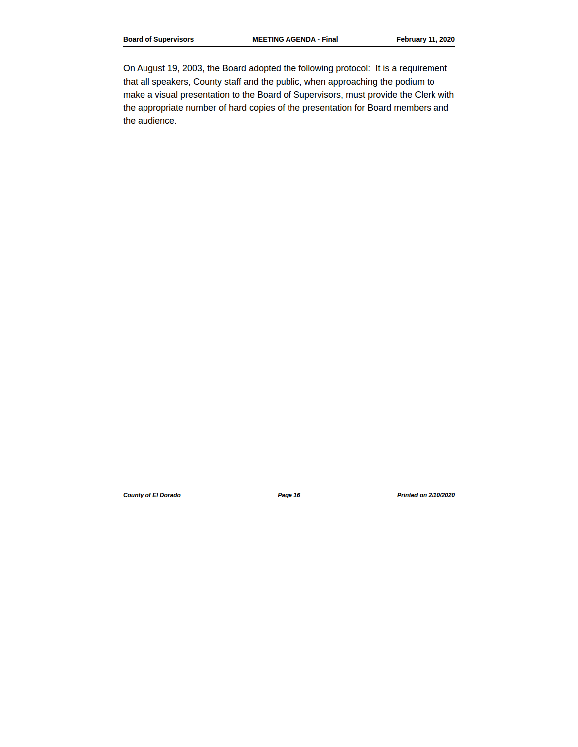Board of Supervisors MEETING AGENDA - Final February 11, 2020
On August 19, 2003, the Board adopted the following protocol: It is a requirement that all speakers, County staff and the public, when approaching the podium to make a visual presentation to the Board of Supervisors, must provide the Clerk with the appropriate number of hard copies of the presentation for Board members and the audience.
County of El Dorado Page 16 Printed on 2/10/2020